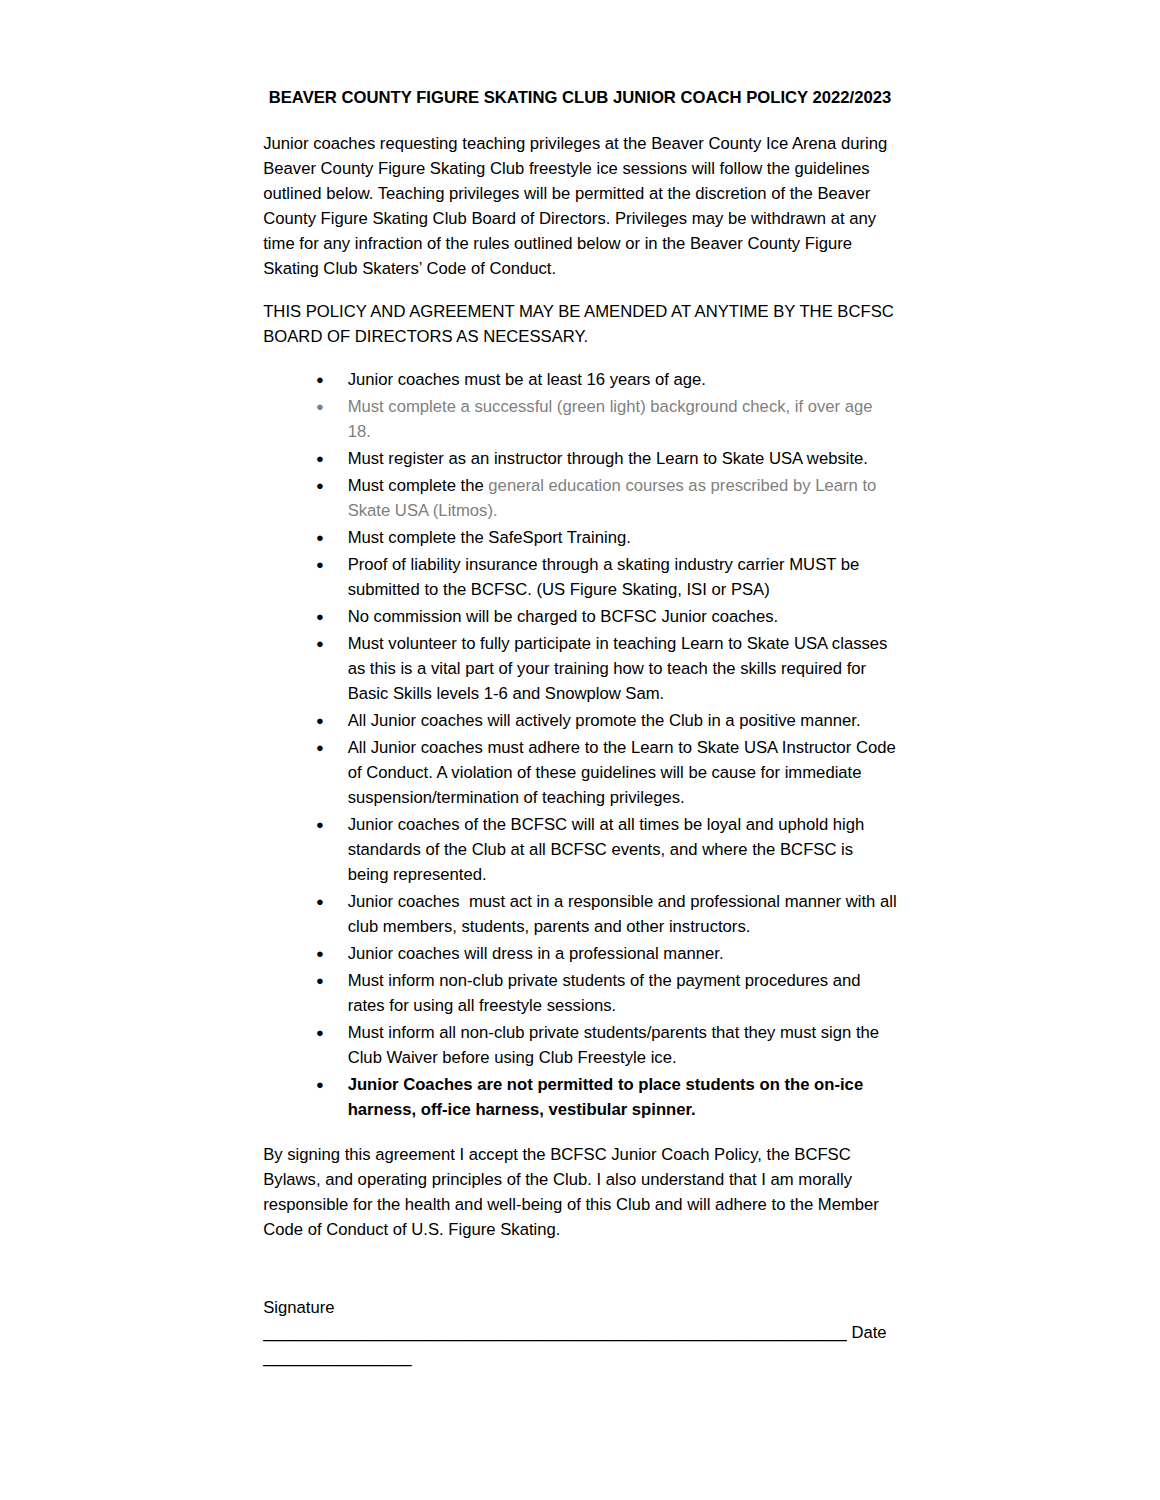BEAVER COUNTY FIGURE SKATING CLUB JUNIOR COACH POLICY 2022/2023
Junior coaches requesting teaching privileges at the Beaver County Ice Arena during Beaver County Figure Skating Club freestyle ice sessions will follow the guidelines outlined below. Teaching privileges will be permitted at the discretion of the Beaver County Figure Skating Club Board of Directors. Privileges may be withdrawn at any time for any infraction of the rules outlined below or in the Beaver County Figure Skating Club Skaters’ Code of Conduct.
THIS POLICY AND AGREEMENT MAY BE AMENDED AT ANYTIME BY THE BCFSC BOARD OF DIRECTORS AS NECESSARY.
Junior coaches must be at least 16 years of age.
Must complete a successful (green light) background check, if over age 18.
Must register as an instructor through the Learn to Skate USA website.
Must complete the general education courses as prescribed by Learn to Skate USA (Litmos).
Must complete the SafeSport Training.
Proof of liability insurance through a skating industry carrier MUST be submitted to the BCFSC. (US Figure Skating, ISI or PSA)
No commission will be charged to BCFSC Junior coaches.
Must volunteer to fully participate in teaching Learn to Skate USA classes as this is a vital part of your training how to teach the skills required for Basic Skills levels 1-6 and Snowplow Sam.
All Junior coaches will actively promote the Club in a positive manner.
All Junior coaches must adhere to the Learn to Skate USA Instructor Code of Conduct. A violation of these guidelines will be cause for immediate suspension/termination of teaching privileges.
Junior coaches of the BCFSC will at all times be loyal and uphold high standards of the Club at all BCFSC events, and where the BCFSC is being represented.
Junior coaches must act in a responsible and professional manner with all club members, students, parents and other instructors.
Junior coaches will dress in a professional manner.
Must inform non-club private students of the payment procedures and rates for using all freestyle sessions.
Must inform all non-club private students/parents that they must sign the Club Waiver before using Club Freestyle ice.
Junior Coaches are not permitted to place students on the on-ice harness, off-ice harness, vestibular spinner.
By signing this agreement I accept the BCFSC Junior Coach Policy, the BCFSC Bylaws, and operating principles of the Club. I also understand that I am morally responsible for the health and well-being of this Club and will adhere to the Member Code of Conduct of U.S. Figure Skating.
Signature _______________________________________________________________ Date ________________